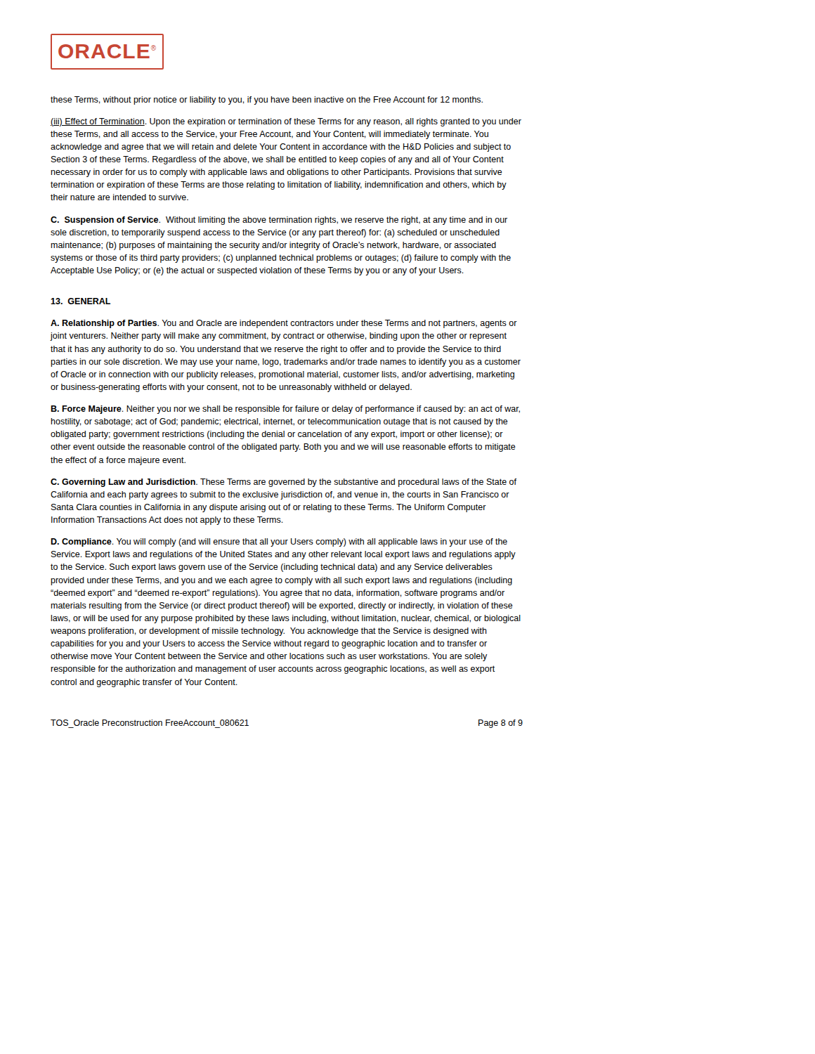ORACLE®
these Terms, without prior notice or liability to you, if you have been inactive on the Free Account for 12 months.
(iii) Effect of Termination. Upon the expiration or termination of these Terms for any reason, all rights granted to you under these Terms, and all access to the Service, your Free Account, and Your Content, will immediately terminate. You acknowledge and agree that we will retain and delete Your Content in accordance with the H&D Policies and subject to Section 3 of these Terms. Regardless of the above, we shall be entitled to keep copies of any and all of Your Content necessary in order for us to comply with applicable laws and obligations to other Participants. Provisions that survive termination or expiration of these Terms are those relating to limitation of liability, indemnification and others, which by their nature are intended to survive.
C. Suspension of Service. Without limiting the above termination rights, we reserve the right, at any time and in our sole discretion, to temporarily suspend access to the Service (or any part thereof) for: (a) scheduled or unscheduled maintenance; (b) purposes of maintaining the security and/or integrity of Oracle’s network, hardware, or associated systems or those of its third party providers; (c) unplanned technical problems or outages; (d) failure to comply with the Acceptable Use Policy; or (e) the actual or suspected violation of these Terms by you or any of your Users.
13. GENERAL
A. Relationship of Parties. You and Oracle are independent contractors under these Terms and not partners, agents or joint venturers. Neither party will make any commitment, by contract or otherwise, binding upon the other or represent that it has any authority to do so. You understand that we reserve the right to offer and to provide the Service to third parties in our sole discretion. We may use your name, logo, trademarks and/or trade names to identify you as a customer of Oracle or in connection with our publicity releases, promotional material, customer lists, and/or advertising, marketing or business-generating efforts with your consent, not to be unreasonably withheld or delayed.
B. Force Majeure. Neither you nor we shall be responsible for failure or delay of performance if caused by: an act of war, hostility, or sabotage; act of God; pandemic; electrical, internet, or telecommunication outage that is not caused by the obligated party; government restrictions (including the denial or cancelation of any export, import or other license); or other event outside the reasonable control of the obligated party. Both you and we will use reasonable efforts to mitigate the effect of a force majeure event.
C. Governing Law and Jurisdiction. These Terms are governed by the substantive and procedural laws of the State of California and each party agrees to submit to the exclusive jurisdiction of, and venue in, the courts in San Francisco or Santa Clara counties in California in any dispute arising out of or relating to these Terms. The Uniform Computer Information Transactions Act does not apply to these Terms.
D. Compliance. You will comply (and will ensure that all your Users comply) with all applicable laws in your use of the Service. Export laws and regulations of the United States and any other relevant local export laws and regulations apply to the Service. Such export laws govern use of the Service (including technical data) and any Service deliverables provided under these Terms, and you and we each agree to comply with all such export laws and regulations (including “deemed export” and “deemed re-export” regulations). You agree that no data, information, software programs and/or materials resulting from the Service (or direct product thereof) will be exported, directly or indirectly, in violation of these laws, or will be used for any purpose prohibited by these laws including, without limitation, nuclear, chemical, or biological weapons proliferation, or development of missile technology. You acknowledge that the Service is designed with capabilities for you and your Users to access the Service without regard to geographic location and to transfer or otherwise move Your Content between the Service and other locations such as user workstations. You are solely responsible for the authorization and management of user accounts across geographic locations, as well as export control and geographic transfer of Your Content.
TOS_Oracle Preconstruction FreeAccount_080621 Page 8 of 9